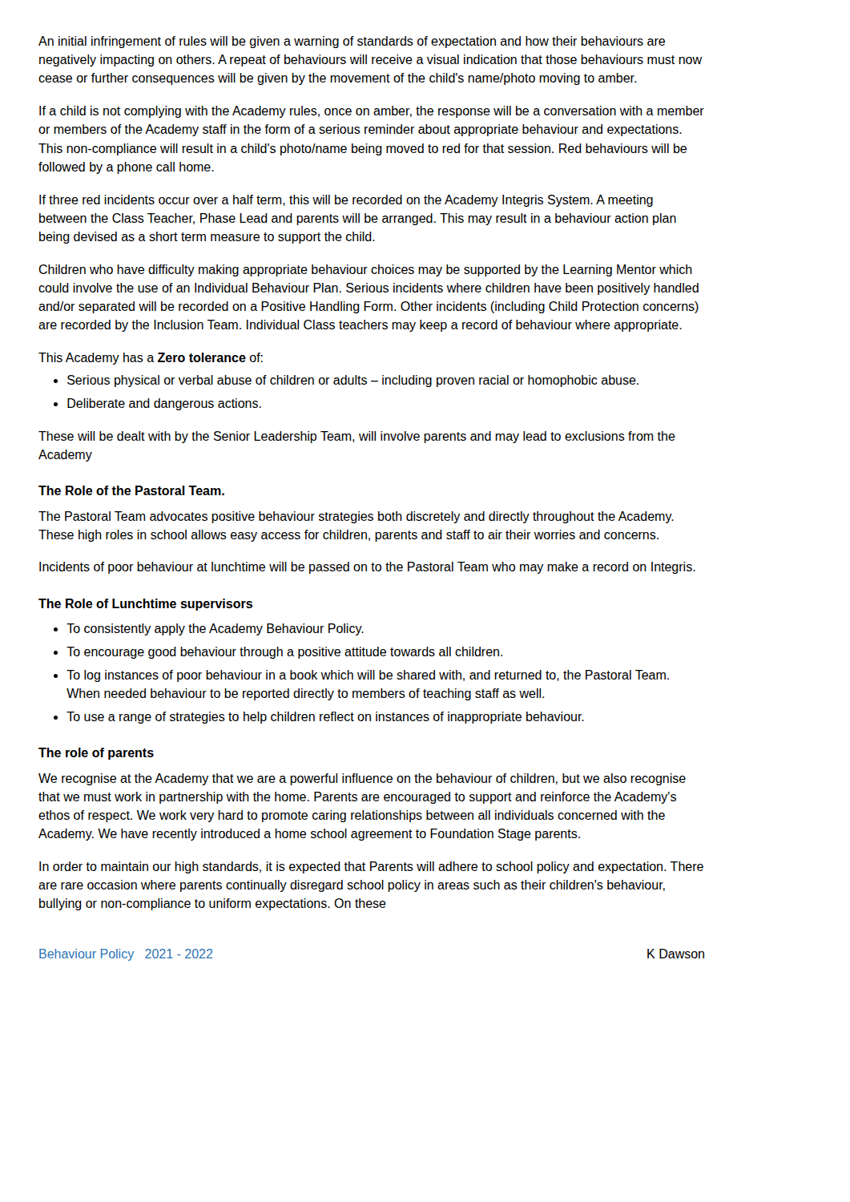An initial infringement of rules will be given a warning of standards of expectation and how their behaviours are negatively impacting on others. A repeat of behaviours will receive a visual indication that those behaviours must now cease or further consequences will be given by the movement of the child's name/photo moving to amber.
If a child is not complying with the Academy rules, once on amber, the response will be a conversation with a member or members of the Academy staff in the form of a serious reminder about appropriate behaviour and expectations. This non-compliance will result in a child's photo/name being moved to red for that session. Red behaviours will be followed by a phone call home.
If three red incidents occur over a half term, this will be recorded on the Academy Integris System. A meeting between the Class Teacher, Phase Lead and parents will be arranged. This may result in a behaviour action plan being devised as a short term measure to support the child.
Children who have difficulty making appropriate behaviour choices may be supported by the Learning Mentor which could involve the use of an Individual Behaviour Plan. Serious incidents where children have been positively handled and/or separated will be recorded on a Positive Handling Form. Other incidents (including Child Protection concerns) are recorded by the Inclusion Team. Individual Class teachers may keep a record of behaviour where appropriate.
This Academy has a Zero tolerance of:
Serious physical or verbal abuse of children or adults – including proven racial or homophobic abuse.
Deliberate and dangerous actions.
These will be dealt with by the Senior Leadership Team, will involve parents and may lead to exclusions from the Academy
The Role of the Pastoral Team.
The Pastoral Team advocates positive behaviour strategies both discretely and directly throughout the Academy. These high roles in school allows easy access for children, parents and staff to air their worries and concerns.
Incidents of poor behaviour at lunchtime will be passed on to the Pastoral Team who may make a record on Integris.
The Role of Lunchtime supervisors
To consistently apply the Academy Behaviour Policy.
To encourage good behaviour through a positive attitude towards all children.
To log instances of poor behaviour in a book which will be shared with, and returned to, the Pastoral Team. When needed behaviour to be reported directly to members of teaching staff as well.
To use a range of strategies to help children reflect on instances of inappropriate behaviour.
The role of parents
We recognise at the Academy that we are a powerful influence on the behaviour of children, but we also recognise that we must work in partnership with the home. Parents are encouraged to support and reinforce the Academy's ethos of respect. We work very hard to promote caring relationships between all individuals concerned with the Academy. We have recently introduced a home school agreement to Foundation Stage parents.
In order to maintain our high standards, it is expected that Parents will adhere to school policy and expectation. There are rare occasion where parents continually disregard school policy in areas such as their children's behaviour, bullying or non-compliance to uniform expectations. On these
Behaviour Policy 2021 - 2022 K Dawson